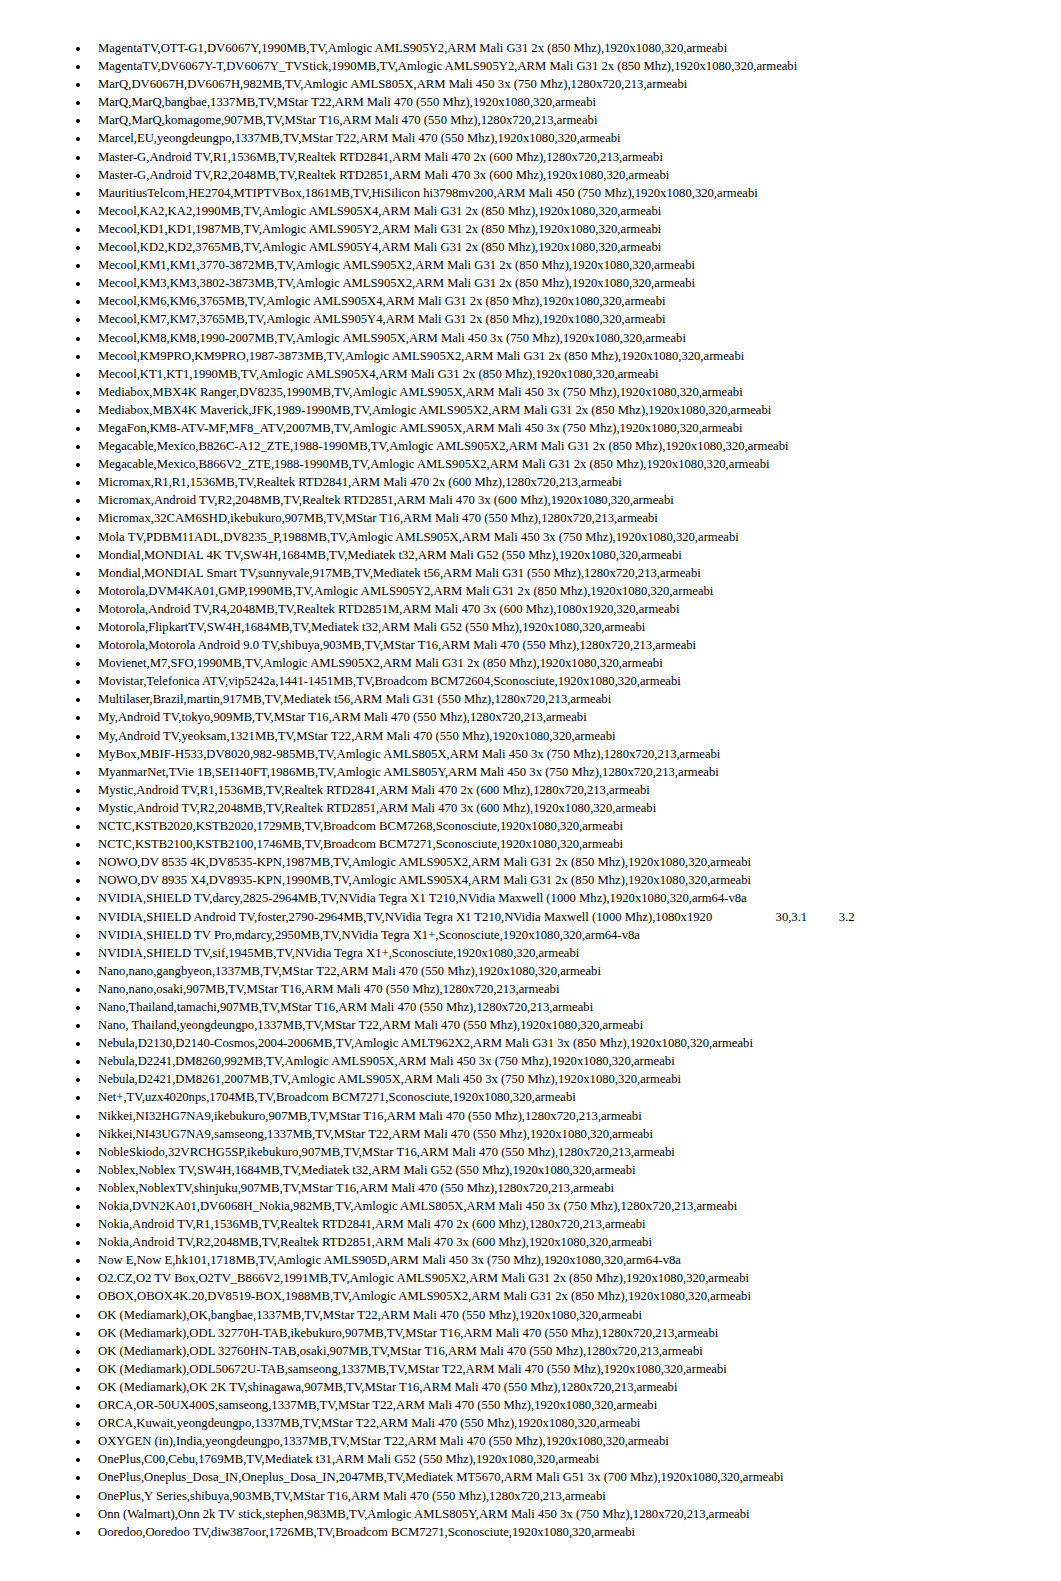MagentaTV,OTT-G1,DV6067Y,1990MB,TV,Amlogic AMLS905Y2,ARM Mali G31 2x (850 Mhz),1920x1080,320,armeabi
MagentaTV,DV6067Y-T,DV6067Y_TVStick,1990MB,TV,Amlogic AMLS905Y2,ARM Mali G31 2x (850 Mhz),1920x1080,320,armeabi
MarQ,DV6067H,DV6067H,982MB,TV,Amlogic AMLS805X,ARM Mali 450 3x (750 Mhz),1280x720,213,armeabi
MarQ,MarQ,bangbae,1337MB,TV,MStar T22,ARM Mali 470 (550 Mhz),1920x1080,320,armeabi
MarQ,MarQ,komagome,907MB,TV,MStar T16,ARM Mali 470 (550 Mhz),1280x720,213,armeabi
Marcel,EU,yeongdeungpo,1337MB,TV,MStar T22,ARM Mali 470 (550 Mhz),1920x1080,320,armeabi
Master-G,Android TV,R1,1536MB,TV,Realtek RTD2841,ARM Mali 470 2x (600 Mhz),1280x720,213,armeabi
Master-G,Android TV,R2,2048MB,TV,Realtek RTD2851,ARM Mali 470 3x (600 Mhz),1920x1080,320,armeabi
MauritiusTelcom,HE2704,MTIPTVBox,1861MB,TV,HiSilicon hi3798mv200,ARM Mali 450 (750 Mhz),1920x1080,320,armeabi
Mecool,KA2,KA2,1990MB,TV,Amlogic AMLS905X4,ARM Mali G31 2x (850 Mhz),1920x1080,320,armeabi
Mecool,KD1,KD1,1987MB,TV,Amlogic AMLS905Y2,ARM Mali G31 2x (850 Mhz),1920x1080,320,armeabi
Mecool,KD2,KD2,3765MB,TV,Amlogic AMLS905Y4,ARM Mali G31 2x (850 Mhz),1920x1080,320,armeabi
Mecool,KM1,KM1,3770-3872MB,TV,Amlogic AMLS905X2,ARM Mali G31 2x (850 Mhz),1920x1080,320,armeabi
Mecool,KM3,KM3,3802-3873MB,TV,Amlogic AMLS905X2,ARM Mali G31 2x (850 Mhz),1920x1080,320,armeabi
Mecool,KM6,KM6,3765MB,TV,Amlogic AMLS905X4,ARM Mali G31 2x (850 Mhz),1920x1080,320,armeabi
Mecool,KM7,KM7,3765MB,TV,Amlogic AMLS905Y4,ARM Mali G31 2x (850 Mhz),1920x1080,320,armeabi
Mecool,KM8,KM8,1990-2007MB,TV,Amlogic AMLS905X,ARM Mali 450 3x (750 Mhz),1920x1080,320,armeabi
Mecool,KM9PRO,KM9PRO,1987-3873MB,TV,Amlogic AMLS905X2,ARM Mali G31 2x (850 Mhz),1920x1080,320,armeabi
Mecool,KT1,KT1,1990MB,TV,Amlogic AMLS905X4,ARM Mali G31 2x (850 Mhz),1920x1080,320,armeabi
Mediabox,MBX4K Ranger,DV8235,1990MB,TV,Amlogic AMLS905X,ARM Mali 450 3x (750 Mhz),1920x1080,320,armeabi
Mediabox,MBX4K Maverick,JFK,1989-1990MB,TV,Amlogic AMLS905X2,ARM Mali G31 2x (850 Mhz),1920x1080,320,armeabi
MegaFon,KM8-ATV-MF,MF8_ATV,2007MB,TV,Amlogic AMLS905X,ARM Mali 450 3x (750 Mhz),1920x1080,320,armeabi
Megacable,Mexico,B826C-A12_ZTE,1988-1990MB,TV,Amlogic AMLS905X2,ARM Mali G31 2x (850 Mhz),1920x1080,320,armeabi
Megacable,Mexico,B866V2_ZTE,1988-1990MB,TV,Amlogic AMLS905X2,ARM Mali G31 2x (850 Mhz),1920x1080,320,armeabi
Micromax,R1,R1,1536MB,TV,Realtek RTD2841,ARM Mali 470 2x (600 Mhz),1280x720,213,armeabi
Micromax,Android TV,R2,2048MB,TV,Realtek RTD2851,ARM Mali 470 3x (600 Mhz),1920x1080,320,armeabi
Micromax,32CAM6SHD,ikebukuro,907MB,TV,MStar T16,ARM Mali 470 (550 Mhz),1280x720,213,armeabi
Mola TV,PDBM11ADL,DV8235_P,1988MB,TV,Amlogic AMLS905X,ARM Mali 450 3x (750 Mhz),1920x1080,320,armeabi
Mondial,MONDIAL 4K TV,SW4H,1684MB,TV,Mediatek t32,ARM Mali G52 (550 Mhz),1920x1080,320,armeabi
Mondial,MONDIAL Smart TV,sunnyvale,917MB,TV,Mediatek t56,ARM Mali G31 (550 Mhz),1280x720,213,armeabi
Motorola,DVM4KA01,GMP,1990MB,TV,Amlogic AMLS905Y2,ARM Mali G31 2x (850 Mhz),1920x1080,320,armeabi
Motorola,Android TV,R4,2048MB,TV,Realtek RTD2851M,ARM Mali 470 3x (600 Mhz),1080x1920,320,armeabi
Motorola,FlipkartTV,SW4H,1684MB,TV,Mediatek t32,ARM Mali G52 (550 Mhz),1920x1080,320,armeabi
Motorola,Motorola Android 9.0 TV,shibuya,903MB,TV,MStar T16,ARM Mali 470 (550 Mhz),1280x720,213,armeabi
Movienet,M7,SFO,1990MB,TV,Amlogic AMLS905X2,ARM Mali G31 2x (850 Mhz),1920x1080,320,armeabi
Movistar,Telefonica ATV,vip5242a,1441-1451MB,TV,Broadcom BCM72604,Sconosciute,1920x1080,320,armeabi
Multilaser,Brazil,martin,917MB,TV,Mediatek t56,ARM Mali G31 (550 Mhz),1280x720,213,armeabi
My,Android TV,tokyo,909MB,TV,MStar T16,ARM Mali 470 (550 Mhz),1280x720,213,armeabi
My,Android TV,yeoksam,1321MB,TV,MStar T22,ARM Mali 470 (550 Mhz),1920x1080,320,armeabi
MyBox,MBIF-H533,DV8020,982-985MB,TV,Amlogic AMLS805X,ARM Mali 450 3x (750 Mhz),1280x720,213,armeabi
MyanmarNet,TVie 1B,SEI140FT,1986MB,TV,Amlogic AMLS805Y,ARM Mali 450 3x (750 Mhz),1280x720,213,armeabi
Mystic,Android TV,R1,1536MB,TV,Realtek RTD2841,ARM Mali 470 2x (600 Mhz),1280x720,213,armeabi
Mystic,Android TV,R2,2048MB,TV,Realtek RTD2851,ARM Mali 470 3x (600 Mhz),1920x1080,320,armeabi
NCTC,KSTB2020,KSTB2020,1729MB,TV,Broadcom BCM7268,Sconosciute,1920x1080,320,armeabi
NCTC,KSTB2100,KSTB2100,1746MB,TV,Broadcom BCM7271,Sconosciute,1920x1080,320,armeabi
NOWO,DV 8535 4K,DV8535-KPN,1987MB,TV,Amlogic AMLS905X2,ARM Mali G31 2x (850 Mhz),1920x1080,320,armeabi
NOWO,DV 8935 X4,DV8935-KPN,1990MB,TV,Amlogic AMLS905X4,ARM Mali G31 2x (850 Mhz),1920x1080,320,armeabi
NVIDIA,SHIELD TV,darcy,2825-2964MB,TV,NVidia Tegra X1 T210,NVidia Maxwell (1000 Mhz),1920x1080,320,arm64-v8a
NVIDIA,SHIELD Android TV,foster,2790-2964MB,TV,NVidia Tegra X1 T210,NVidia Maxwell (1000 Mhz),1080x1920 30,3.1 3.2
NVIDIA,SHIELD TV Pro,mdarcy,2950MB,TV,NVidia Tegra X1+,Sconosciute,1920x1080,320,arm64-v8a
NVIDIA,SHIELD TV,sif,1945MB,TV,NVidia Tegra X1+,Sconosciute,1920x1080,320,armeabi
Nano,nano,gangbyeon,1337MB,TV,MStar T22,ARM Mali 470 (550 Mhz),1920x1080,320,armeabi
Nano,nano,osaki,907MB,TV,MStar T16,ARM Mali 470 (550 Mhz),1280x720,213,armeabi
Nano,Thailand,tamachi,907MB,TV,MStar T16,ARM Mali 470 (550 Mhz),1280x720,213,armeabi
Nano, Thailand,yeongdeungpo,1337MB,TV,MStar T22,ARM Mali 470 (550 Mhz),1920x1080,320,armeabi
Nebula,D2130,D2140-Cosmos,2004-2006MB,TV,Amlogic AMLT962X2,ARM Mali G31 3x (850 Mhz),1920x1080,320,armeabi
Nebula,D2241,DM8260,992MB,TV,Amlogic AMLS905X,ARM Mali 450 3x (750 Mhz),1920x1080,320,armeabi
Nebula,D2421,DM8261,2007MB,TV,Amlogic AMLS905X,ARM Mali 450 3x (750 Mhz),1920x1080,320,armeabi
Net+,TV,uzx4020nps,1704MB,TV,Broadcom BCM7271,Sconosciute,1920x1080,320,armeabi
Nikkei,NI32HG7NA9,ikebukuro,907MB,TV,MStar T16,ARM Mali 470 (550 Mhz),1280x720,213,armeabi
Nikkei,NI43UG7NA9,samseong,1337MB,TV,MStar T22,ARM Mali 470 (550 Mhz),1920x1080,320,armeabi
NobleSkiodo,32VRCHG5SP,ikebukuro,907MB,TV,MStar T16,ARM Mali 470 (550 Mhz),1280x720,213,armeabi
Noblex,Noblex TV,SW4H,1684MB,TV,Mediatek t32,ARM Mali G52 (550 Mhz),1920x1080,320,armeabi
Noblex,NoblexTV,shinjuku,907MB,TV,MStar T16,ARM Mali 470 (550 Mhz),1280x720,213,armeabi
Nokia,DVN2KA01,DV6068H_Nokia,982MB,TV,Amlogic AMLS805X,ARM Mali 450 3x (750 Mhz),1280x720,213,armeabi
Nokia,Android TV,R1,1536MB,TV,Realtek RTD2841,ARM Mali 470 2x (600 Mhz),1280x720,213,armeabi
Nokia,Android TV,R2,2048MB,TV,Realtek RTD2851,ARM Mali 470 3x (600 Mhz),1920x1080,320,armeabi
Now E,Now E,hk101,1718MB,TV,Amlogic AMLS905D,ARM Mali 450 3x (750 Mhz),1920x1080,320,arm64-v8a
O2.CZ,O2 TV Box,O2TV_B866V2,1991MB,TV,Amlogic AMLS905X2,ARM Mali G31 2x (850 Mhz),1920x1080,320,armeabi
OBOX,OBOX4K.20,DV8519-BOX,1988MB,TV,Amlogic AMLS905X2,ARM Mali G31 2x (850 Mhz),1920x1080,320,armeabi
OK (Mediamark),OK,bangbae,1337MB,TV,MStar T22,ARM Mali 470 (550 Mhz),1920x1080,320,armeabi
OK (Mediamark),ODL 32770H-TAB,ikebukuro,907MB,TV,MStar T16,ARM Mali 470 (550 Mhz),1280x720,213,armeabi
OK (Mediamark),ODL 32760HN-TAB,osaki,907MB,TV,MStar T16,ARM Mali 470 (550 Mhz),1280x720,213,armeabi
OK (Mediamark),ODL50672U-TAB,samseong,1337MB,TV,MStar T22,ARM Mali 470 (550 Mhz),1920x1080,320,armeabi
OK (Mediamark),OK 2K TV,shinagawa,907MB,TV,MStar T16,ARM Mali 470 (550 Mhz),1280x720,213,armeabi
ORCA,OR-50UX400S,samseong,1337MB,TV,MStar T22,ARM Mali 470 (550 Mhz),1920x1080,320,armeabi
ORCA,Kuwait,yeongdeungpo,1337MB,TV,MStar T22,ARM Mali 470 (550 Mhz),1920x1080,320,armeabi
OXYGEN (in),India,yeongdeungpo,1337MB,TV,MStar T22,ARM Mali 470 (550 Mhz),1920x1080,320,armeabi
OnePlus,C00,Cebu,1769MB,TV,Mediatek t31,ARM Mali G52 (550 Mhz),1920x1080,320,armeabi
OnePlus,Oneplus_Dosa_IN,Oneplus_Dosa_IN,2047MB,TV,Mediatek MT5670,ARM Mali G51 3x (700 Mhz),1920x1080,320,armeabi
OnePlus,Y Series,shibuya,903MB,TV,MStar T16,ARM Mali 470 (550 Mhz),1280x720,213,armeabi
Onn (Walmart),Onn 2k TV stick,stephen,983MB,TV,Amlogic AMLS805Y,ARM Mali 450 3x (750 Mhz),1280x720,213,armeabi
Ooredoo,Ooredoo TV,diw387oor,1726MB,TV,Broadcom BCM7271,Sconosciute,1920x1080,320,armeabi